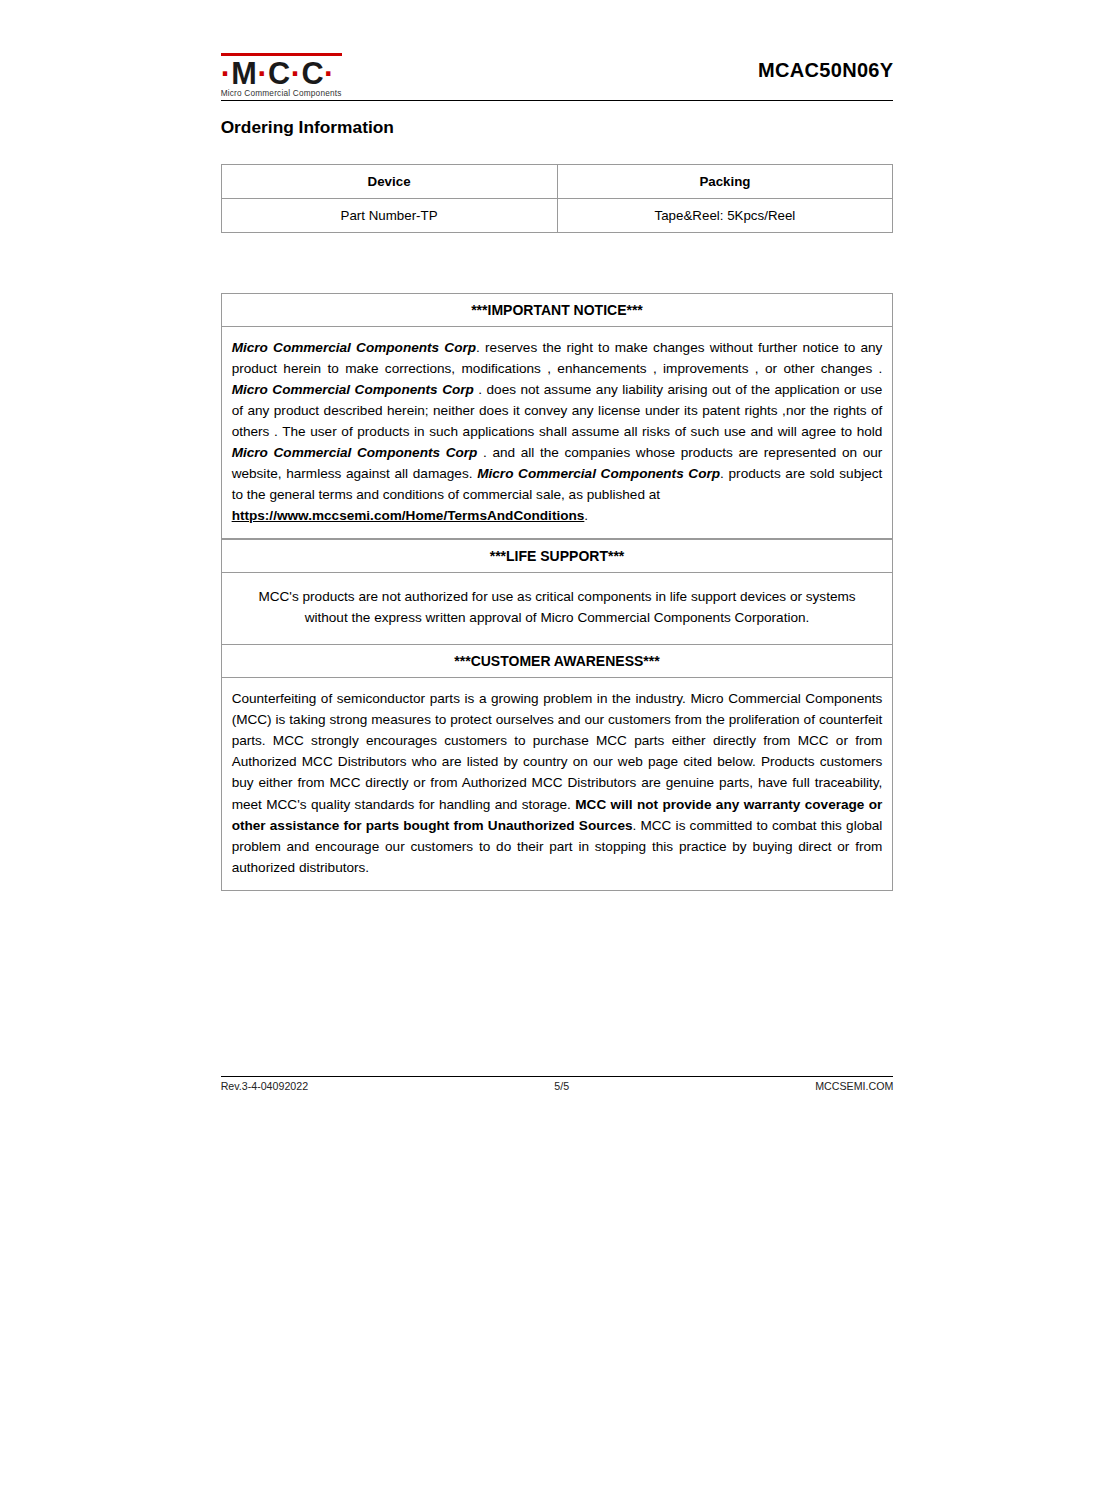·M·C·C·
Micro Commercial Components
MCAC50N06Y
Ordering Information
| Device | Packing |
| --- | --- |
| Part Number-TP | Tape&Reel: 5Kpcs/Reel |
***IMPORTANT NOTICE***
Micro Commercial Components Corp. reserves the right to make changes without further notice to any product herein to make corrections, modifications , enhancements , improvements , or other changes . Micro Commercial Components Corp . does not assume any liability arising out of the application or use of any product described herein; neither does it convey any license under its patent rights ,nor the rights of others . The user of products in such applications shall assume all risks of such use and will agree to hold Micro Commercial Components Corp . and all the companies whose products are represented on our website, harmless against all damages. Micro Commercial Components Corp. products are sold subject to the general terms and conditions of commercial sale, as published at
https://www.mccsemi.com/Home/TermsAndConditions.
***LIFE SUPPORT***
MCC's products are not authorized for use as critical components in life support devices or systems without the express written approval of Micro Commercial Components Corporation.
***CUSTOMER AWARENESS***
Counterfeiting of semiconductor parts is a growing problem in the industry. Micro Commercial Components (MCC) is taking strong measures to protect ourselves and our customers from the proliferation of counterfeit parts. MCC strongly encourages customers to purchase MCC parts either directly from MCC or from Authorized MCC Distributors who are listed by country on our web page cited below. Products customers buy either from MCC directly or from Authorized MCC Distributors are genuine parts, have full traceability, meet MCC's quality standards for handling and storage. MCC will not provide any warranty coverage or other assistance for parts bought from Unauthorized Sources. MCC is committed to combat this global problem and encourage our customers to do their part in stopping this practice by buying direct or from authorized distributors.
Rev.3-4-04092022
5/5
MCCSEMI.COM